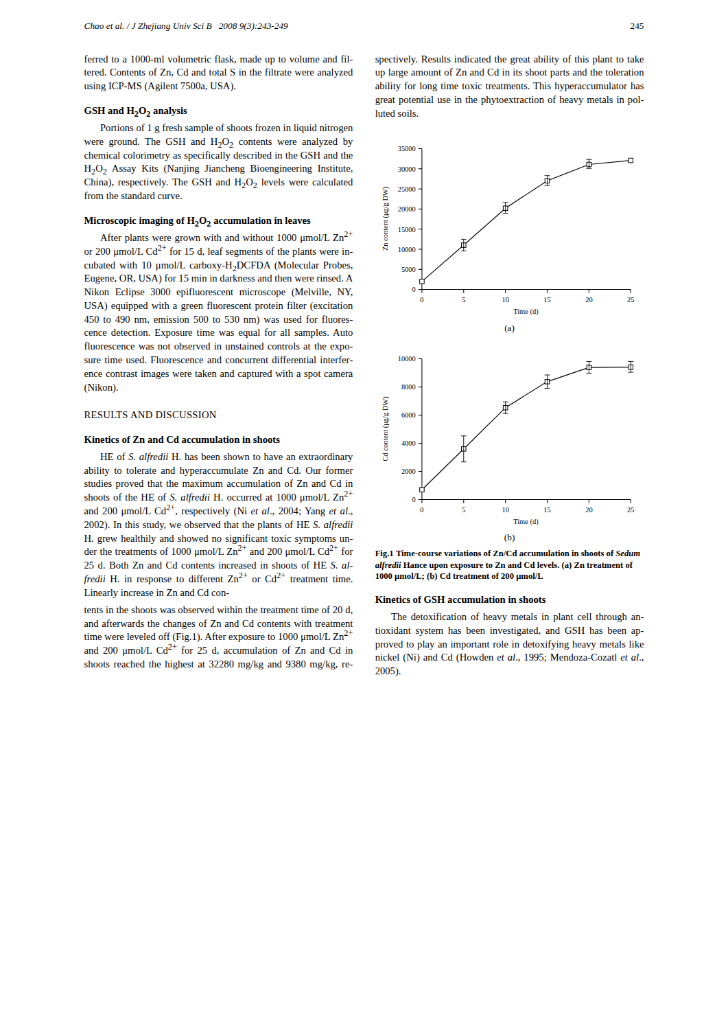Chao et al. / J Zhejiang Univ Sci B 2008 9(3):243-249
245
ferred to a 1000-ml volumetric flask, made up to volume and filtered. Contents of Zn, Cd and total S in the filtrate were analyzed using ICP-MS (Agilent 7500a, USA).
GSH and H2O2 analysis
Portions of 1 g fresh sample of shoots frozen in liquid nitrogen were ground. The GSH and H2O2 contents were analyzed by chemical colorimetry as specifically described in the GSH and the H2O2 Assay Kits (Nanjing Jiancheng Bioengineering Institute, China), respectively. The GSH and H2O2 levels were calculated from the standard curve.
Microscopic imaging of H2O2 accumulation in leaves
After plants were grown with and without 1000 μmol/L Zn2+ or 200 μmol/L Cd2+ for 15 d, leaf segments of the plants were incubated with 10 μmol/L carboxy-H2DCFDA (Molecular Probes, Eugene, OR, USA) for 15 min in darkness and then were rinsed. A Nikon Eclipse 3000 epifluorescent microscope (Melville, NY, USA) equipped with a green fluorescent protein filter (excitation 450 to 490 nm, emission 500 to 530 nm) was used for fluorescence detection. Exposure time was equal for all samples. Auto fluorescence was not observed in unstained controls at the exposure time used. Fluorescence and concurrent differential interference contrast images were taken and captured with a spot camera (Nikon).
RESULTS AND DISCUSSION
Kinetics of Zn and Cd accumulation in shoots
HE of S. alfredii H. has been shown to have an extraordinary ability to tolerate and hyperaccumulate Zn and Cd. Our former studies proved that the maximum accumulation of Zn and Cd in shoots of the HE of S. alfredii H. occurred at 1000 μmol/L Zn2+ and 200 μmol/L Cd2+, respectively (Ni et al., 2004; Yang et al., 2002). In this study, we observed that the plants of HE S. alfredii H. grew healthily and showed no significant toxic symptoms under the treatments of 1000 μmol/L Zn2+ and 200 μmol/L Cd2+ for 25 d. Both Zn and Cd contents increased in shoots of HE S. alfredii H. in response to different Zn2+ or Cd2+ treatment time. Linearly increase in Zn and Cd con-
tents in the shoots was observed within the treatment time of 20 d, and afterwards the changes of Zn and Cd contents with treatment time were leveled off (Fig.1). After exposure to 1000 μmol/L Zn2+ and 200 μmol/L Cd2+ for 25 d, accumulation of Zn and Cd in shoots reached the highest at 32280 mg/kg and 9380 mg/kg, respectively. Results indicated the great ability of this plant to take up large amount of Zn and Cd in its shoot parts and the toleration ability for long time toxic treatments. This hyperaccumulator has great potential use in the phytoextraction of heavy metals in polluted soils.
0 5000 10000 15000 20000 25000 30000 35000 0 5 10 15 20 25 Time (d) Zn content (μg/g DW)
(a)
0 2000 4000 6000 8000 10000 0 5 10 15 20 25 Time (d) Cd content (μg/g DW)
(b)
Fig.1 Time-course variations of Zn/Cd accumulation in shoots of Sedum alfredii Hance upon exposure to Zn and Cd levels. (a) Zn treatment of 1000 μmol/L; (b) Cd treatment of 200 μmol/L
Kinetics of GSH accumulation in shoots
The detoxification of heavy metals in plant cell through antioxidant system has been investigated, and GSH has been approved to play an important role in detoxifying heavy metals like nickel (Ni) and Cd (Howden et al., 1995; Mendoza-Cozatl et al., 2005).